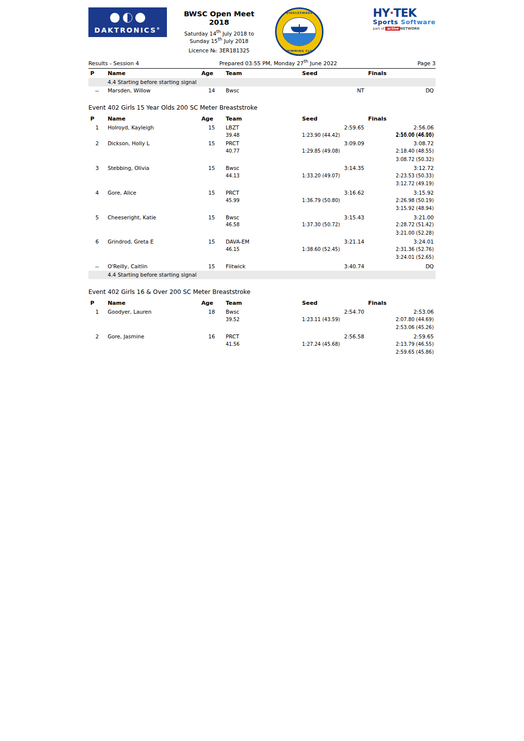DAKTRONICS®
BWSC Open Meet 2018
Saturday 14th July 2018 to Sunday 15th July 2018
Licence №: 3ER181325
BIGGLESWADE
SWIMMING CLUB
HY·TEK
Sports Software
part of active NETWORK
Results - Session 4
Prepared 03:55 PM, Monday 27th June 2022
Page 3
| P | Name | Age | Team | Seed | Finals |
| --- | --- | --- | --- | --- | --- |
| | 4.4 Starting before starting signal |
| -- | Marsden, Willow | 14 | Bwsc | NT | DQ |
Event 402 Girls 15 Year Olds 200 SC Meter Breaststroke
| P | Name | Age | Team | Seed | Finals |
| --- | --- | --- | --- | --- | --- |
| 1 | Holroyd, Kayleigh | 15 | LBZT | 2:59.65 | 2:56.06 |
| | | | 39.48 | 1:23.90 (44.42) | 2:10.00 (46.10) |
| | | | | | 2:56.06 (46.06) |
| 2 | Dickson, Holly L | 15 | PRCT | 3:09.09 | 3:08.72 |
| | | | 40.77 | 1:29.85 (49.08) | 2:18.40 (48.55) |
| | | | | | 3:08.72 (50.32) |
| 3 | Stebbing, Olivia | 15 | Bwsc | 3:14.35 | 3:12.72 |
| | | | 44.13 | 1:33.20 (49.07) | 2:23.53 (50.33) |
| | | | | | 3:12.72 (49.19) |
| 4 | Gore, Alice | 15 | PRCT | 3:16.62 | 3:15.92 |
| | | | 45.99 | 1:36.79 (50.80) | 2:26.98 (50.19) |
| | | | | | 3:15.92 (48.94) |
| 5 | Cheeseright, Katie | 15 | Bwsc | 3:15.43 | 3:21.00 |
| | | | 46.58 | 1:37.30 (50.72) | 2:28.72 (51.42) |
| | | | | | 3:21.00 (52.28) |
| 6 | Grindrod, Greta E | 15 | DAVA-EM | 3:21.14 | 3:24.01 |
| | | | 46.15 | 1:38.60 (52.45) | 2:31.36 (52.76) |
| | | | | | 3:24.01 (52.65) |
| -- | O'Reilly, Caitlin | 15 | Flitwick | 3:40.74 | DQ |
| | 4.4 Starting before starting signal |
Event 402 Girls 16 & Over 200 SC Meter Breaststroke
| P | Name | Age | Team | Seed | Finals |
| --- | --- | --- | --- | --- | --- |
| 1 | Goodyer, Lauren | 18 | Bwsc | 2:54.70 | 2:53.06 |
| | | | 39.52 | 1:23.11 (43.59) | 2:07.80 (44.69) |
| | | | | | 2:53.06 (45.26) |
| 2 | Gore, Jasmine | 16 | PRCT | 2:56.58 | 2:59.65 |
| | | | 41.56 | 1:27.24 (45.68) | 2:13.79 (46.55) |
| | | | | | 2:59.65 (45.86) |